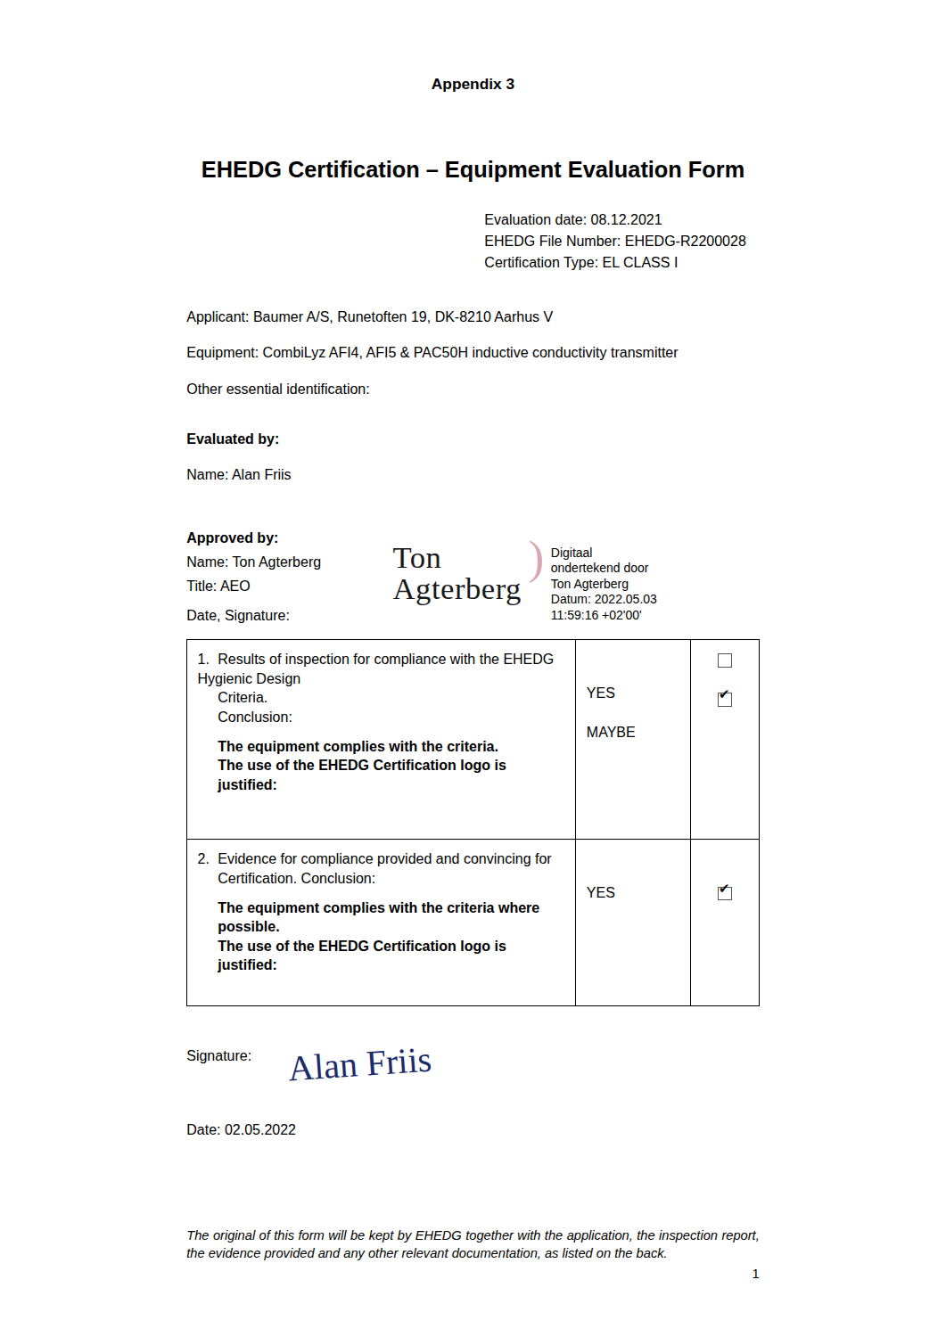Appendix 3
EHEDG Certification – Equipment Evaluation Form
Evaluation date: 08.12.2021
EHEDG File Number: EHEDG-R2200028
Certification Type: EL CLASS I
Applicant: Baumer A/S, Runetoften 19, DK-8210 Aarhus V
Equipment: CombiLyz AFI4, AFI5 & PAC50H inductive conductivity transmitter
Other essential identification:
Evaluated by:
Name: Alan Friis
Approved by:
Name: Ton Agterberg
Title: AEO
Date, Signature:
Ton
Agterberg
)
Digitaal
ondertekend door
Ton Agterberg
Datum: 2022.05.03
11:59:16 +02'00'
| 1. Results of inspection for compliance with the EHEDG Hygienic Design Criteria. Conclusion: The equipment complies with the criteria. The use of the EHEDG Certification logo is justified: | YES MAYBE | |
| 2. Evidence for compliance provided and convincing for Certification. Conclusion: The equipment complies with the criteria where possible. The use of the EHEDG Certification logo is justified: | YES | |
Signature:
Alan Friis
Date: 02.05.2022
The original of this form will be kept by EHEDG together with the application, the inspection report, the evidence provided and any other relevant documentation, as listed on the back.
1